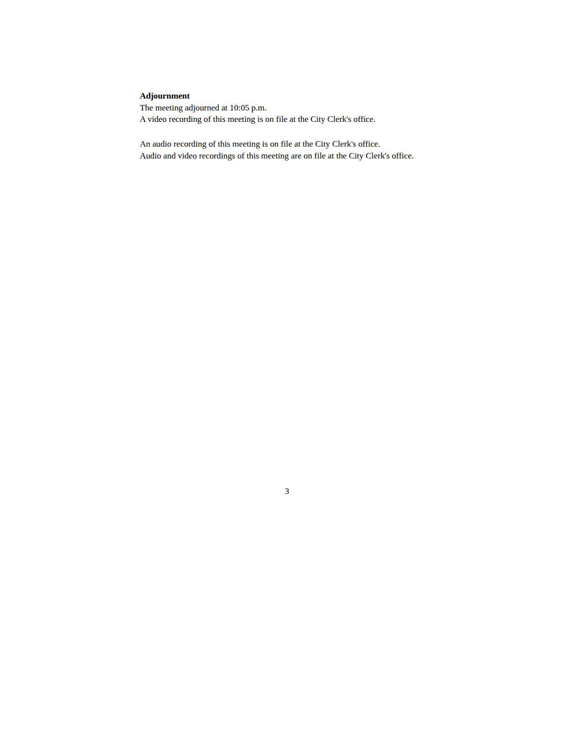Adjournment
The meeting adjourned at 10:05 p.m.
A video recording of this meeting is on file at the City Clerk's office.
An audio recording of this meeting is on file at the City Clerk's office.
Audio and video recordings of this meeting are on file at the City Clerk's office.
3